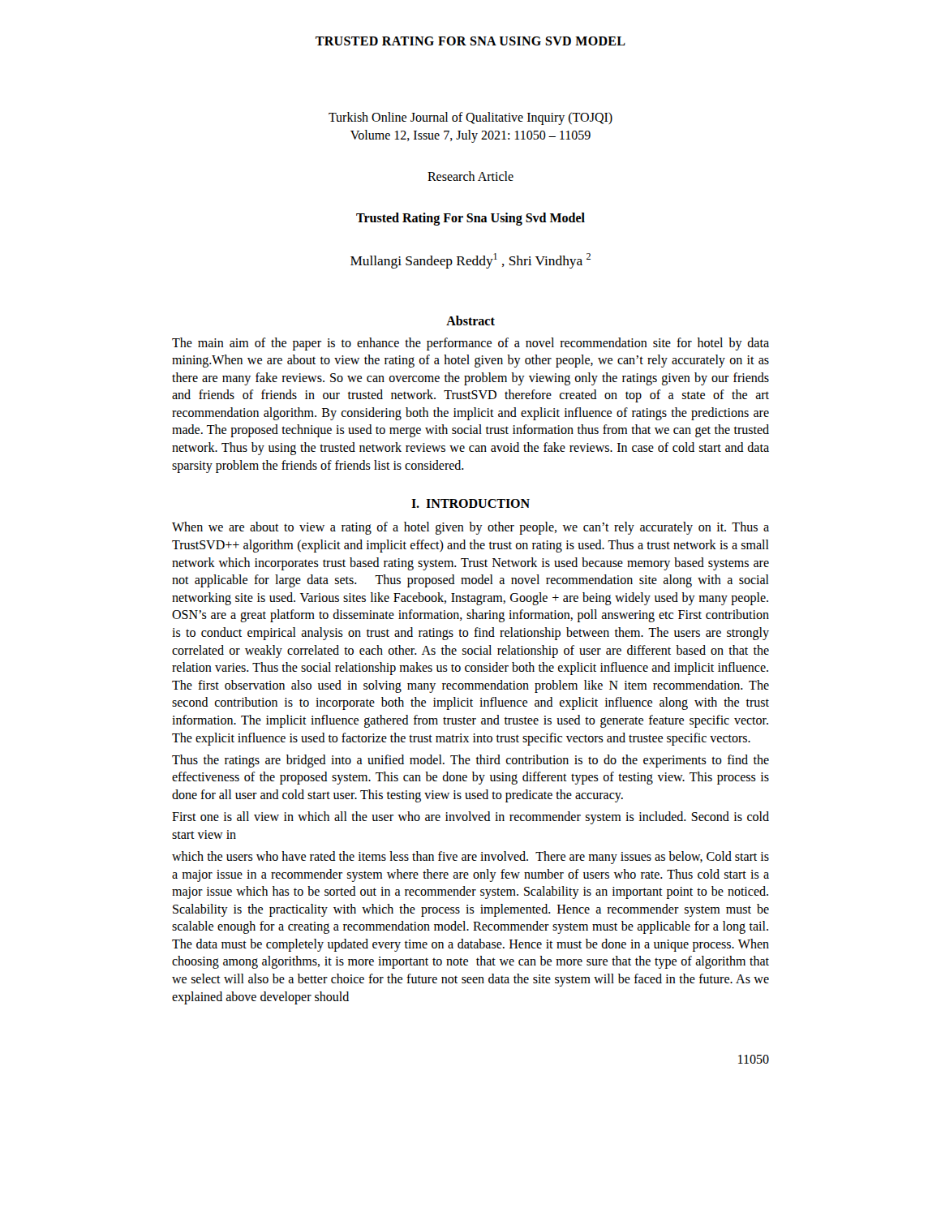Trusted Rating for SNA Using SVD Model
Turkish Online Journal of Qualitative Inquiry (TOJQI)
Volume 12, Issue 7, July 2021: 11050 – 11059
Research Article
Trusted Rating For Sna Using Svd Model
Mullangi Sandeep Reddy1 , Shri Vindhya 2
Abstract
The main aim of the paper is to enhance the performance of a novel recommendation site for hotel by data mining.When we are about to view the rating of a hotel given by other people, we can’t rely accurately on it as there are many fake reviews. So we can overcome the problem by viewing only the ratings given by our friends and friends of friends in our trusted network. TrustSVD therefore created on top of a state of the art recommendation algorithm. By considering both the implicit and explicit influence of ratings the predictions are made. The proposed technique is used to merge with social trust information thus from that we can get the trusted network. Thus by using the trusted network reviews we can avoid the fake reviews. In case of cold start and data sparsity problem the friends of friends list is considered.
I. INTRODUCTION
When we are about to view a rating of a hotel given by other people, we can’t rely accurately on it. Thus a TrustSVD++ algorithm (explicit and implicit effect) and the trust on rating is used. Thus a trust network is a small network which incorporates trust based rating system. Trust Network is used because memory based systems are not applicable for large data sets. Thus proposed model a novel recommendation site along with a social networking site is used. Various sites like Facebook, Instagram, Google + are being widely used by many people. OSN’s are a great platform to disseminate information, sharing information, poll answering etc First contribution is to conduct empirical analysis on trust and ratings to find relationship between them. The users are strongly correlated or weakly correlated to each other. As the social relationship of user are different based on that the relation varies. Thus the social relationship makes us to consider both the explicit influence and implicit influence. The first observation also used in solving many recommendation problem like N item recommendation. The second contribution is to incorporate both the implicit influence and explicit influence along with the trust information. The implicit influence gathered from truster and trustee is used to generate feature specific vector. The explicit influence is used to factorize the trust matrix into trust specific vectors and trustee specific vectors.
Thus the ratings are bridged into a unified model. The third contribution is to do the experiments to find the effectiveness of the proposed system. This can be done by using different types of testing view. This process is done for all user and cold start user. This testing view is used to predicate the accuracy.
First one is all view in which all the user who are involved in recommender system is included. Second is cold start view in
which the users who have rated the items less than five are involved. There are many issues as below, Cold start is a major issue in a recommender system where there are only few number of users who rate. Thus cold start is a major issue which has to be sorted out in a recommender system. Scalability is an important point to be noticed. Scalability is the practicality with which the process is implemented. Hence a recommender system must be scalable enough for a creating a recommendation model. Recommender system must be applicable for a long tail. The data must be completely updated every time on a database. Hence it must be done in a unique process. When choosing among algorithms, it is more important to note that we can be more sure that the type of algorithm that we select will also be a better choice for the future not seen data the site system will be faced in the future. As we explained above developer should
11050